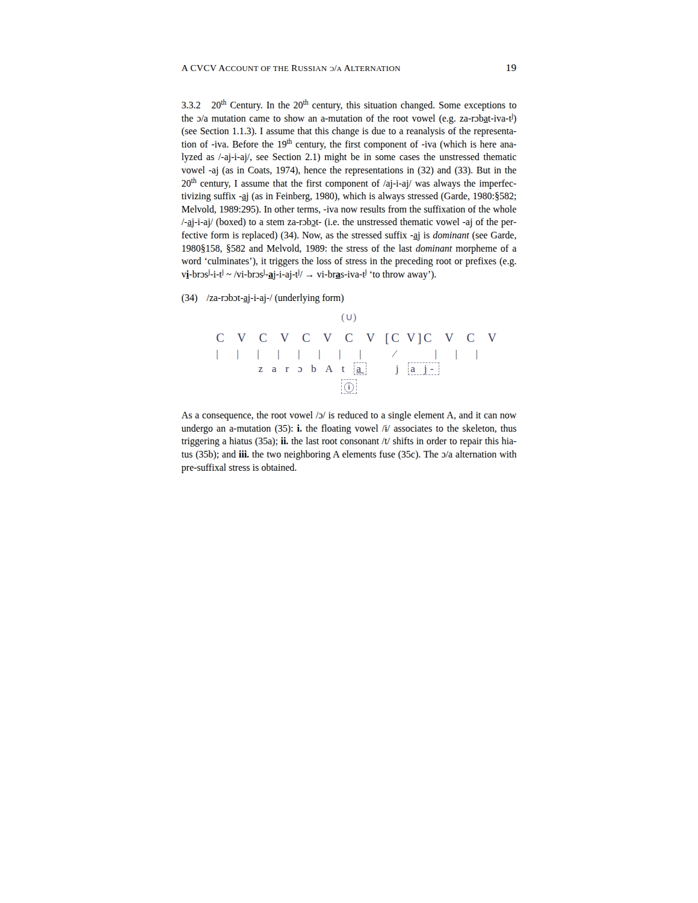A CVCV ACCOUNT OF THE RUSSIAN ɔ/a ALTERNATION 19
3.3.220th Century. In the 20th century, this situation changed. Some exceptions to the ɔ/a mutation came to show an a-mutation of the root vowel (e.g. za-rɔbat-iva-tj) (see Section 1.1.3). I assume that this change is due to a reanalysis of the representation of -iva. Before the 19th century, the first component of -iva (which is here analyzed as /-aj-i-aj/, see Section 2.1) might be in some cases the unstressed thematic vowel -aj (as in Coats, 1974), hence the representations in (32) and (33). But in the 20th century, I assume that the first component of /aj-i-aj/ was always the imperfectivizing suffix -aj (as in Feinberg, 1980), which is always stressed (Garde, 1980:§582; Melvold, 1989:295). In other terms, -iva now results from the suffixation of the whole /-aj-i-aj/ (boxed) to a stem za-rɔbɔt- (i.e. the unstressed thematic vowel -aj of the perfective form is replaced) (34). Now, as the stressed suffix -aj is dominant (see Garde, 1980§158, §582 and Melvold, 1989: the stress of the last dominant morpheme of a word ‘culminates’), it triggers the loss of stress in the preceding root or prefixes (e.g. vi-brɔsj-i-tj ~ /vi-brɔsj-aj-i-aj-tj/ → vi-bras-iva-tj ‘to throw away’).
(34)/za-rɔbɔt-aj-i-aj-/ (underlying form)
(∪)
C V C V C V C V [C V] C V C V
| | | | | | | | ⁄ | | |
z a r ɔ b A t a j a j-
ɨ
As a consequence, the root vowel /ɔ/ is reduced to a single element A, and it can now undergo an a-mutation (35): i. the floating vowel /ɨ/ associates to the skeleton, thus triggering a hiatus (35a); ii. the last root consonant /t/ shifts in order to repair this hiatus (35b); and iii. the two neighboring A elements fuse (35c). The ɔ/a alternation with pre-suffixal stress is obtained.